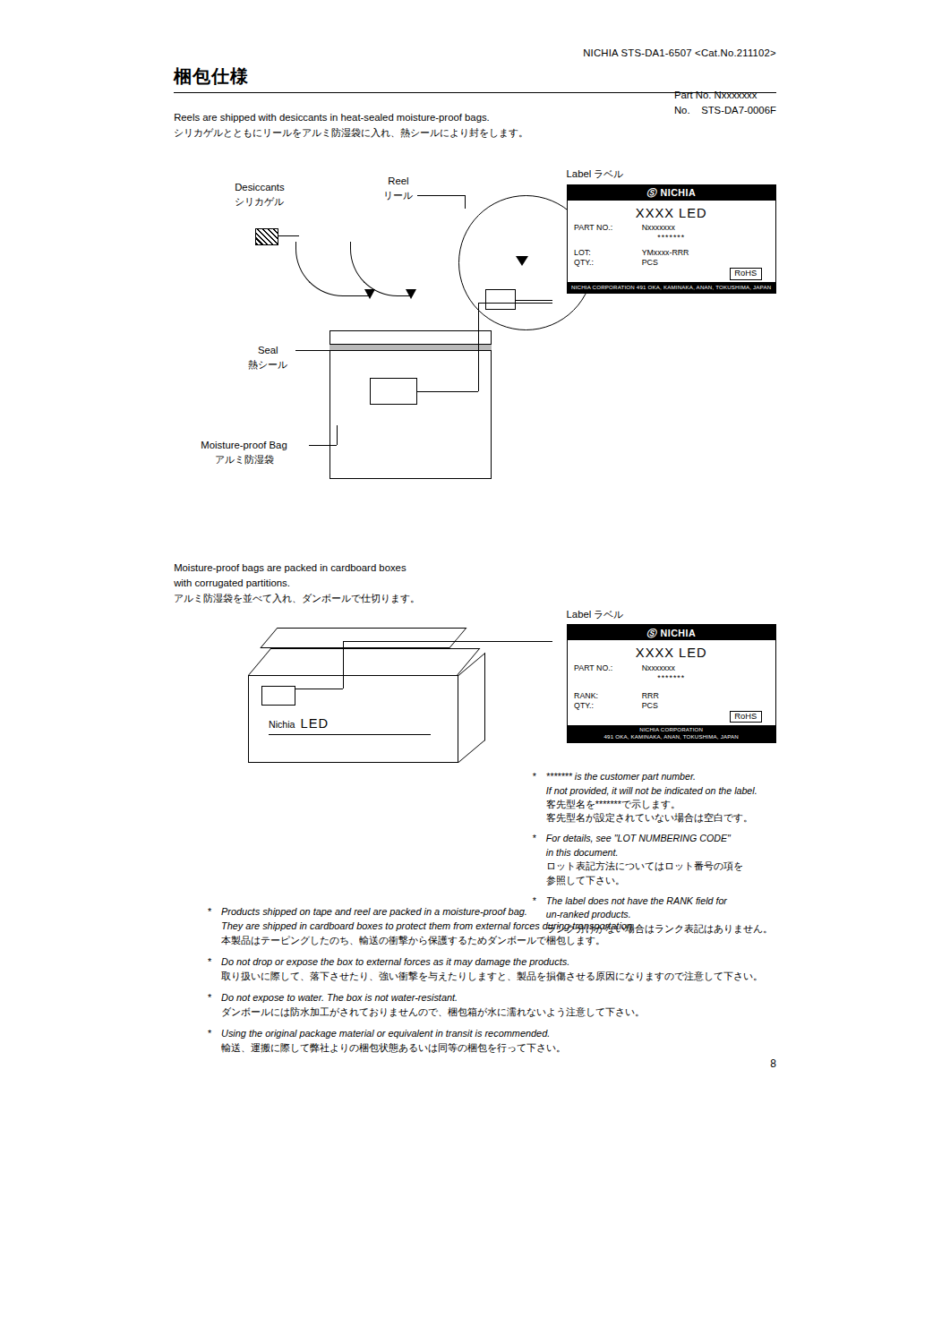NICHIA STS-DA1-6507 <Cat.No.211102>
梱包仕様
Part No. Nxxxxxxx
No. STS-DA7-0006F
Reels are shipped with desiccants in heat-sealed moisture-proof bags.
シリカゲルとともにリールをアルミ防湿袋に入れ、熱シールにより封をします。
Desiccants
シリカゲル
Reel
リール
Seal
熱シール
Moisture-proof Bag
アルミ防湿袋
Label ラベル
ⓈNICHIA
XXXX LED
PART NO.:
Nxxxxxxx
*******
LOT:
YMxxxx-RRR
QTY.:
PCS
RoHS
NICHIA CORPORATION 491 OKA, KAMINAKA, ANAN, TOKUSHIMA, JAPAN
Moisture-proof bags are packed in cardboard boxes
with corrugated partitions.
アルミ防湿袋を並べて入れ、ダンボールで仕切ります。
Nichia LED
Label ラベル
ⓈNICHIA
XXXX LED
PART NO.:
Nxxxxxxx
*******
RANK:
RRR
QTY.:
PCS
RoHS
NICHIA CORPORATION
491 OKA, KAMINAKA, ANAN, TOKUSHIMA, JAPAN
*
******* is the customer part number.
If not provided, it will not be indicated on the label.
客先型名を*******で示します。
客先型名が設定されていない場合は空白です。
*
For details, see "LOT NUMBERING CODE"
in this document.
ロット表記方法についてはロット番号の項を
参照して下さい。
*
The label does not have the RANK field for
un-ranked products.
ランク分けがない場合はランク表記はありません。
*
Products shipped on tape and reel are packed in a moisture-proof bag.
They are shipped in cardboard boxes to protect them from external forces during transportation.
本製品はテーピングしたのち、輸送の衝撃から保護するためダンボールで梱包します。
*
Do not drop or expose the box to external forces as it may damage the products.
取り扱いに際して、落下させたり、強い衝撃を与えたりしますと、製品を損傷させる原因になりますので注意して下さい。
*
Do not expose to water. The box is not water-resistant.
ダンボールには防水加工がされておりませんので、梱包箱が水に濡れないよう注意して下さい。
*
Using the original package material or equivalent in transit is recommended.
輸送、運搬に際して弊社よりの梱包状態あるいは同等の梱包を行って下さい。
8